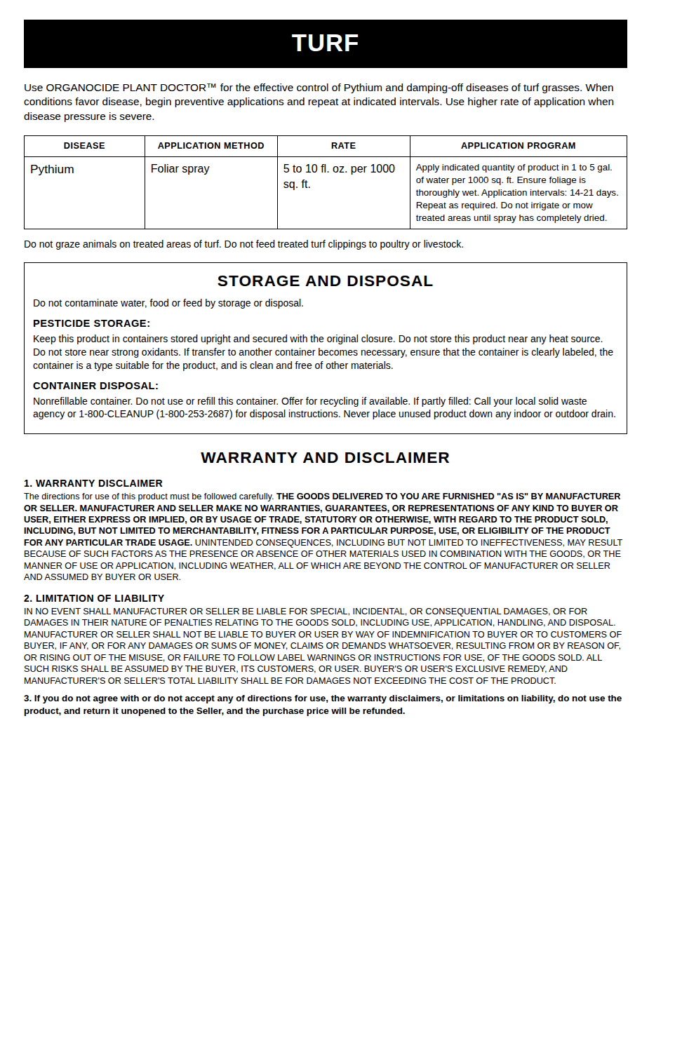TURF
Use ORGANOCIDE PLANT DOCTOR™ for the effective control of Pythium and damping-off diseases of turf grasses. When conditions favor disease, begin preventive applications and repeat at indicated intervals. Use higher rate of application when disease pressure is severe.
| DISEASE | APPLICATION METHOD | RATE | APPLICATION PROGRAM |
| --- | --- | --- | --- |
| Pythium | Foliar spray | 5 to 10 fl. oz. per 1000 sq. ft. | Apply indicated quantity of product in 1 to 5 gal. of water per 1000 sq. ft. Ensure foliage is thoroughly wet. Application intervals: 14-21 days. Repeat as required. Do not irrigate or mow treated areas until spray has completely dried. |
Do not graze animals on treated areas of turf. Do not feed treated turf clippings to poultry or livestock.
STORAGE AND DISPOSAL
Do not contaminate water, food or feed by storage or disposal.
PESTICIDE STORAGE:
Keep this product in containers stored upright and secured with the original closure. Do not store this product near any heat source. Do not store near strong oxidants. If transfer to another container becomes necessary, ensure that the container is clearly labeled, the container is a type suitable for the product, and is clean and free of other materials.
CONTAINER DISPOSAL:
Nonrefillable container. Do not use or refill this container. Offer for recycling if available. If partly filled: Call your local solid waste agency or 1-800-CLEANUP (1-800-253-2687) for disposal instructions. Never place unused product down any indoor or outdoor drain.
WARRANTY AND DISCLAIMER
1. WARRANTY DISCLAIMER
The directions for use of this product must be followed carefully. The goods delivered to you are furnished "as is" by manufacturer or seller. Manufacturer and seller make no warranties, guarantees, or representations of any kind to buyer or user, either express or implied, or by usage of trade, statutory or otherwise, with regard to the product sold, including, but not limited to merchantability, fitness for a particular purpose, use, or eligibility of the product for any particular trade usage. Unintended consequences, including but not limited to ineffectiveness, may result because of such factors as the presence or absence of other materials used in combination with the goods, or the manner of use or application, including weather, all of which are beyond the control of manufacturer or seller and assumed by buyer or user.
2. LIMITATION OF LIABILITY
In no event shall manufacturer or seller be liable for special, incidental, or consequential damages, or for damages in their nature of penalties relating to the goods sold, including use, application, handling, and disposal. Manufacturer or seller shall not be liable to buyer or user by way of indemnification to buyer or to customers of buyer, if any, or for any damages or sums of money, claims or demands whatsoever, resulting from or by reason of, or rising out of the misuse, or failure to follow label warnings or instructions for use, of the goods sold. All such risks shall be assumed by the buyer, its customers, or user. Buyer's or user's exclusive remedy, and manufacturer's or seller's total liability shall be for damages not exceeding the cost of the product.
3. If you do not agree with or do not accept any of directions for use, the warranty disclaimers, or limitations on liability, do not use the product, and return it unopened to the Seller, and the purchase price will be refunded.